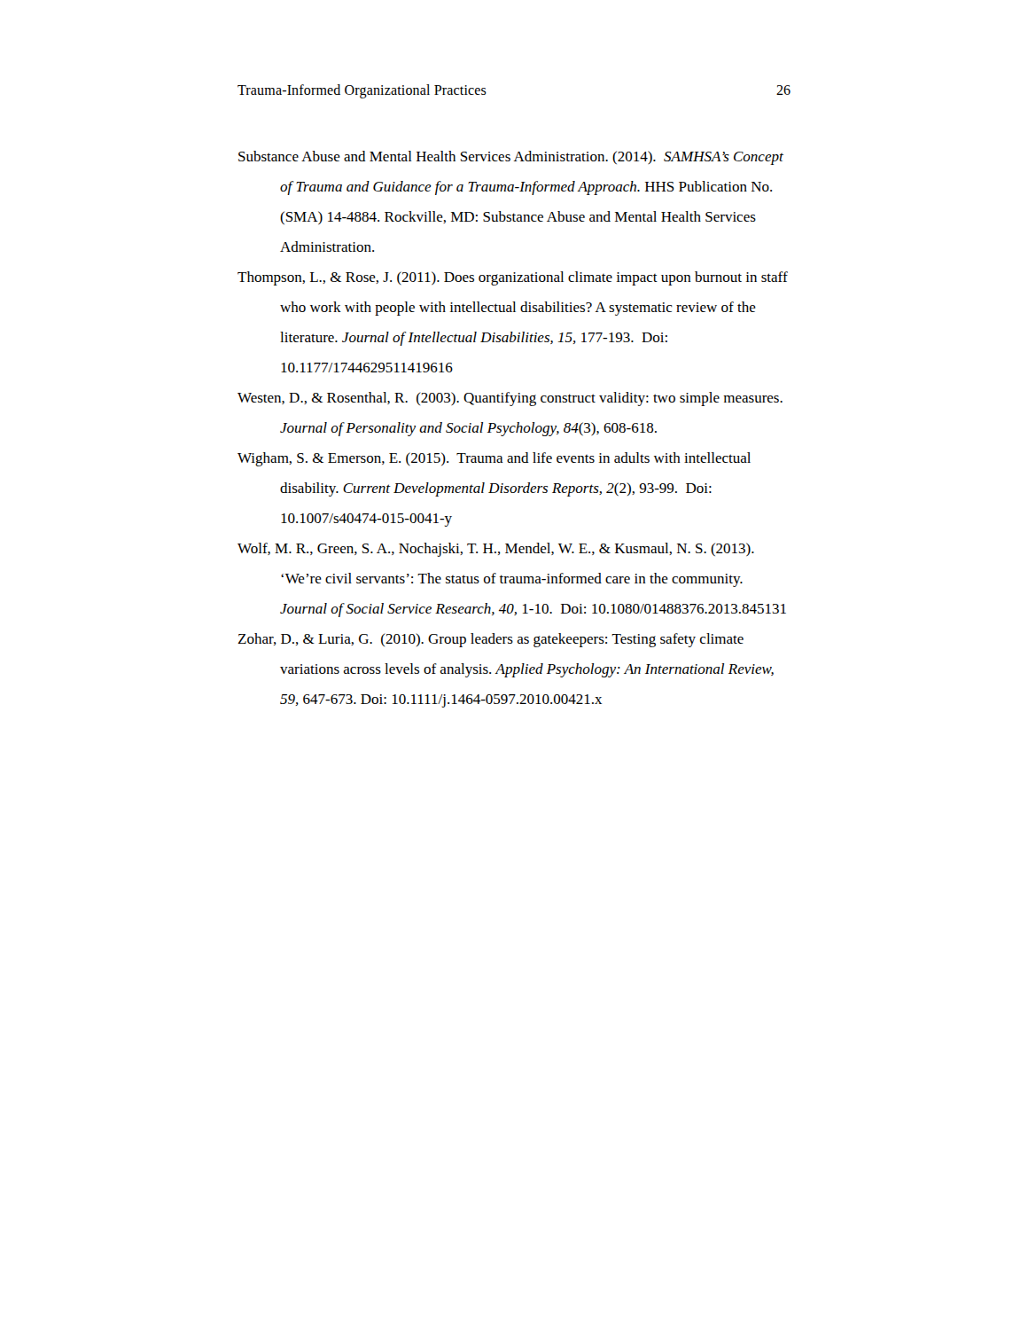Trauma-Informed Organizational Practices 26
Substance Abuse and Mental Health Services Administration. (2014). SAMHSA’s Concept of Trauma and Guidance for a Trauma-Informed Approach. HHS Publication No. (SMA) 14-4884. Rockville, MD: Substance Abuse and Mental Health Services Administration.
Thompson, L., & Rose, J. (2011). Does organizational climate impact upon burnout in staff who work with people with intellectual disabilities? A systematic review of the literature. Journal of Intellectual Disabilities, 15, 177-193. Doi: 10.1177/1744629511419616
Westen, D., & Rosenthal, R. (2003). Quantifying construct validity: two simple measures. Journal of Personality and Social Psychology, 84(3), 608-618.
Wigham, S. & Emerson, E. (2015). Trauma and life events in adults with intellectual disability. Current Developmental Disorders Reports, 2(2), 93-99. Doi: 10.1007/s40474-015-0041-y
Wolf, M. R., Green, S. A., Nochajski, T. H., Mendel, W. E., & Kusmaul, N. S. (2013). ‘We’re civil servants’: The status of trauma-informed care in the community. Journal of Social Service Research, 40, 1-10. Doi: 10.1080/01488376.2013.845131
Zohar, D., & Luria, G. (2010). Group leaders as gatekeepers: Testing safety climate variations across levels of analysis. Applied Psychology: An International Review, 59, 647-673. Doi: 10.1111/j.1464-0597.2010.00421.x